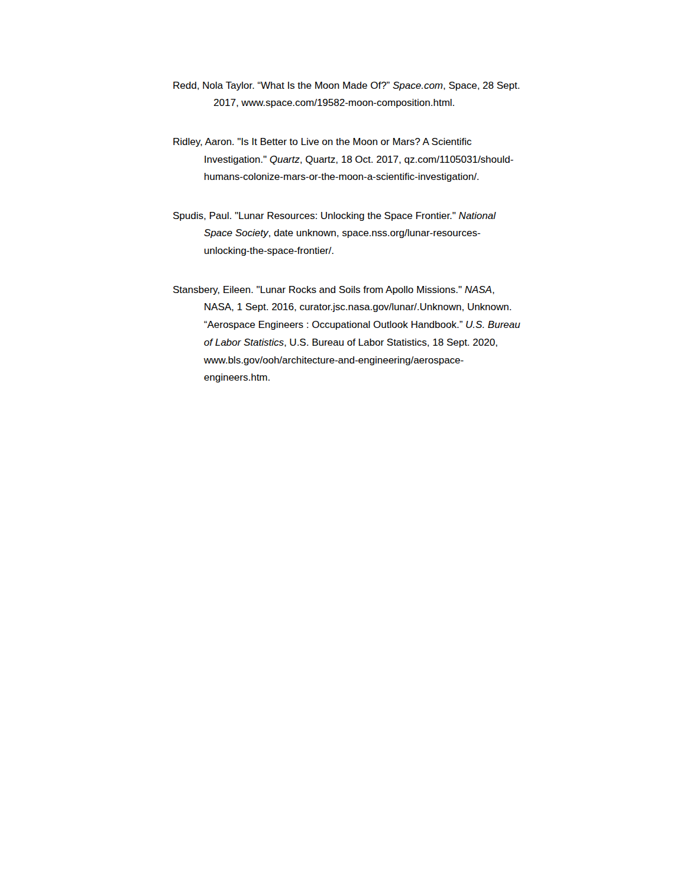Redd, Nola Taylor. “What Is the Moon Made Of?” Space.com, Space, 28 Sept. 2017, www.space.com/19582-moon-composition.html.
Ridley, Aaron. "Is It Better to Live on the Moon or Mars? A Scientific Investigation." Quartz, Quartz, 18 Oct. 2017, qz.com/1105031/should-humans-colonize-mars-or-the-moon-a-scientific-investigation/.
Spudis, Paul. "Lunar Resources: Unlocking the Space Frontier." National Space Society, date unknown, space.nss.org/lunar-resources-unlocking-the-space-frontier/.
Stansbery, Eileen. "Lunar Rocks and Soils from Apollo Missions." NASA, NASA, 1 Sept. 2016, curator.jsc.nasa.gov/lunar/.Unknown, Unknown. “Aerospace Engineers : Occupational Outlook Handbook.” U.S. Bureau of Labor Statistics, U.S. Bureau of Labor Statistics, 18 Sept. 2020, www.bls.gov/ooh/architecture-and-engineering/aerospace-engineers.htm.